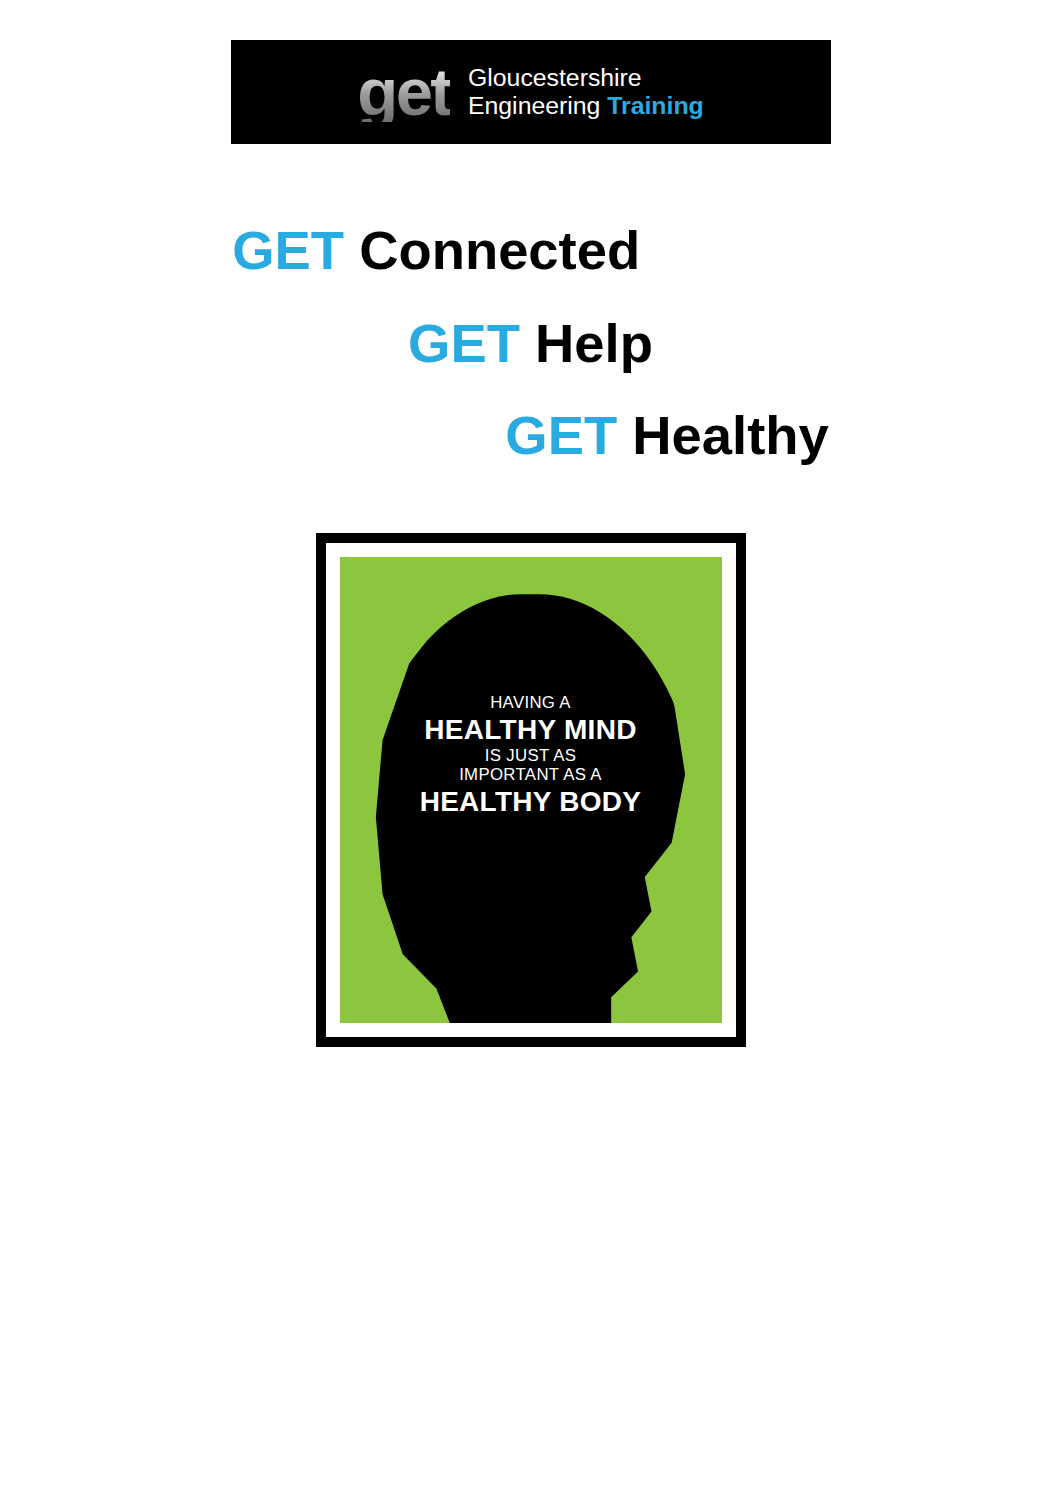get Gloucestershire
Engineering Training
GET Connected
GET Help
GET Healthy
Having a Healthy Mind is just as important as a Healthy Body
Silhouette of a head with the words: Having a healthy mind is just as important as a healthy body.